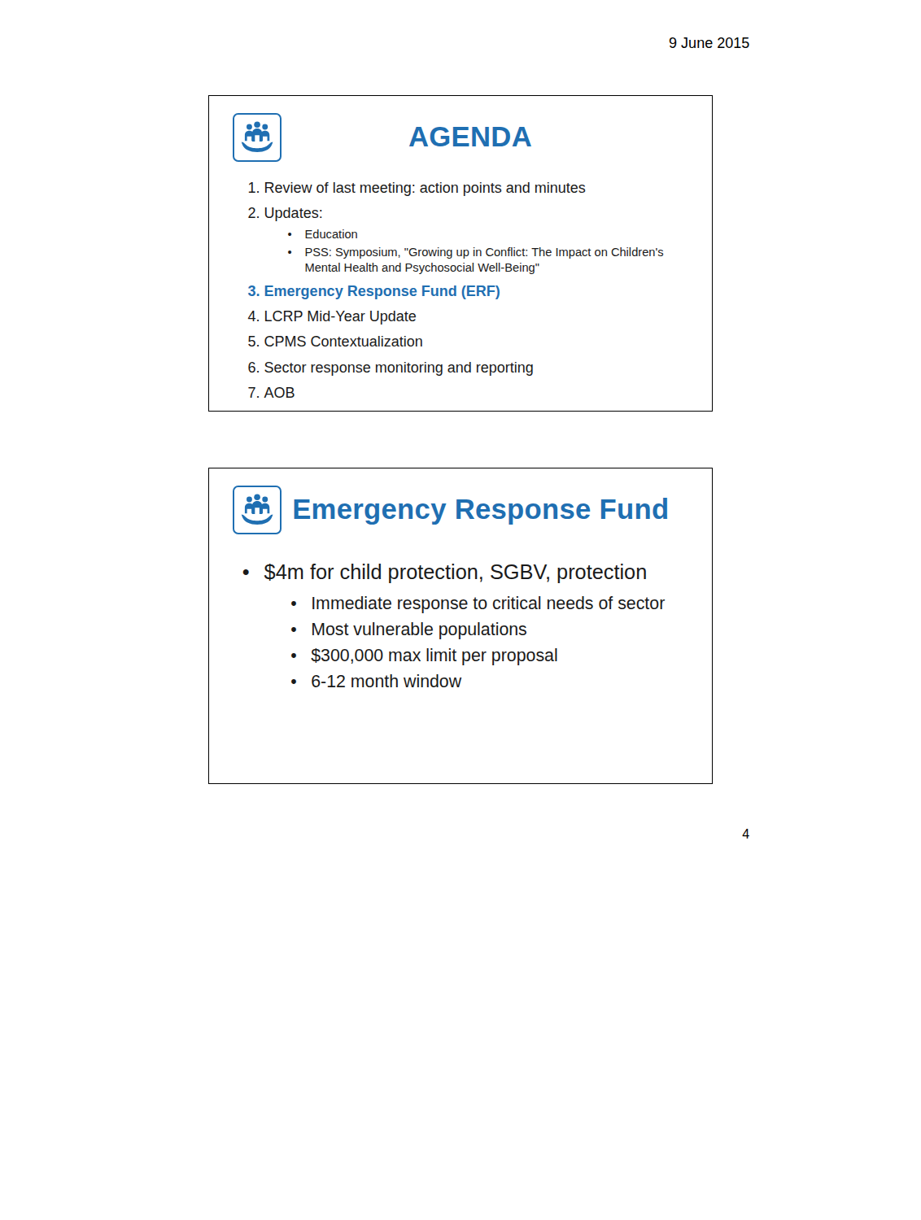9 June 2015
AGENDA
Review of last meeting: action points and minutes
Updates:
Education
PSS: Symposium, "Growing up in Conflict: The Impact on Children's Mental Health and Psychosocial Well-Being"
Emergency Response Fund (ERF)
LCRP Mid-Year Update
CPMS Contextualization
Sector response monitoring and reporting
AOB
Emergency Response Fund
$4m for child protection, SGBV, protection
Immediate response to critical needs of sector
Most vulnerable populations
$300,000 max limit per proposal
6-12 month window
4